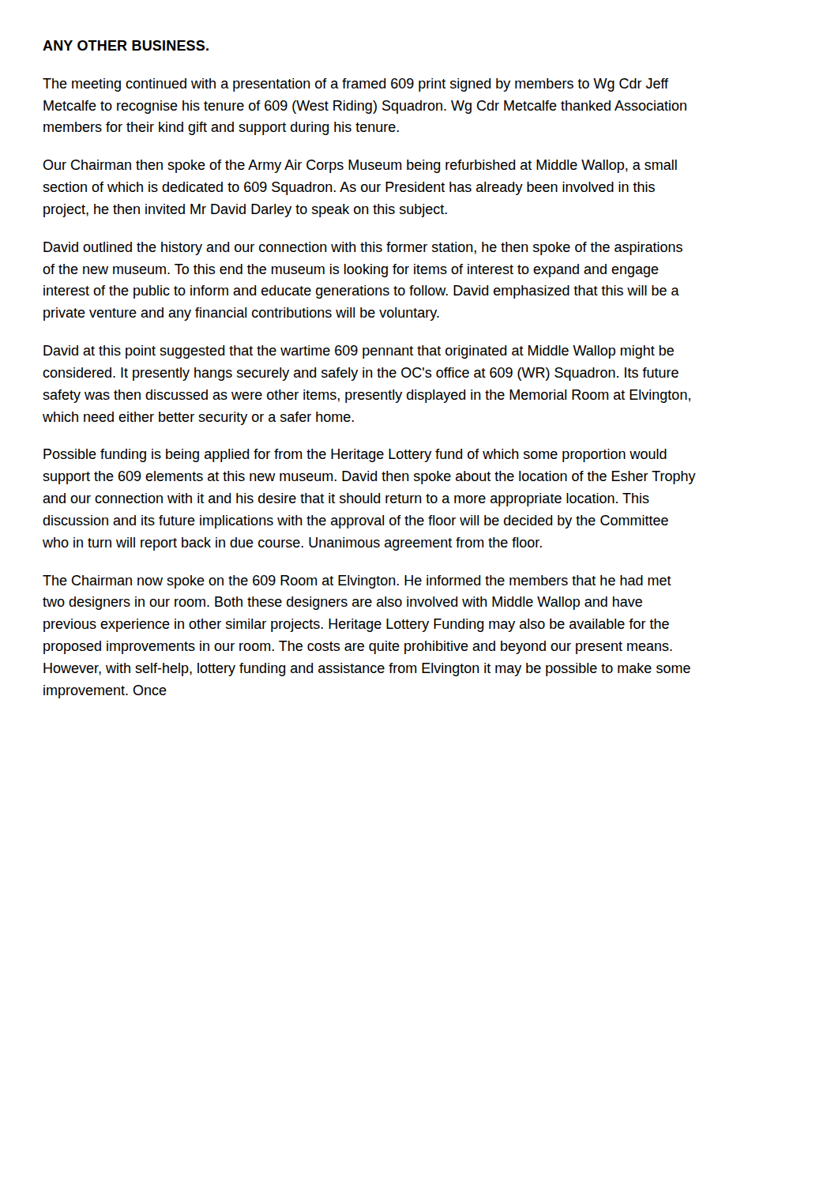ANY OTHER BUSINESS.
The meeting continued with a presentation of a framed 609 print signed by members to Wg Cdr Jeff Metcalfe to recognise his tenure of 609 (West Riding) Squadron. Wg Cdr Metcalfe thanked Association members for their kind gift and support during his tenure.
Our Chairman then spoke of the Army Air Corps Museum being refurbished at Middle Wallop, a small section of which is dedicated to 609 Squadron. As our President has already been involved in this project, he then invited Mr David Darley to speak on this subject.
David outlined the history and our connection with this former station, he then spoke of the aspirations of the new museum. To this end the museum is looking for items of interest to expand and engage interest of the public to inform and educate generations to follow. David emphasized that this will be a private venture and any financial contributions will be voluntary.
David at this point suggested that the wartime 609 pennant that originated at Middle Wallop might be considered. It presently hangs securely and safely in the OC's office at 609 (WR) Squadron. Its future safety was then discussed as were other items, presently displayed in the Memorial Room at Elvington, which need either better security or a safer home.
Possible funding is being applied for from the Heritage Lottery fund of which some proportion would support the 609 elements at this new museum. David then spoke about the location of the Esher Trophy and our connection with it and his desire that it should return to a more appropriate location. This discussion and its future implications with the approval of the floor will be decided by the Committee who in turn will report back in due course. Unanimous agreement from the floor.
The Chairman now spoke on the 609 Room at Elvington. He informed the members that he had met two designers in our room. Both these designers are also involved with Middle Wallop and have previous experience in other similar projects. Heritage Lottery Funding may also be available for the proposed improvements in our room. The costs are quite prohibitive and beyond our present means. However, with self-help, lottery funding and assistance from Elvington it may be possible to make some improvement. Once